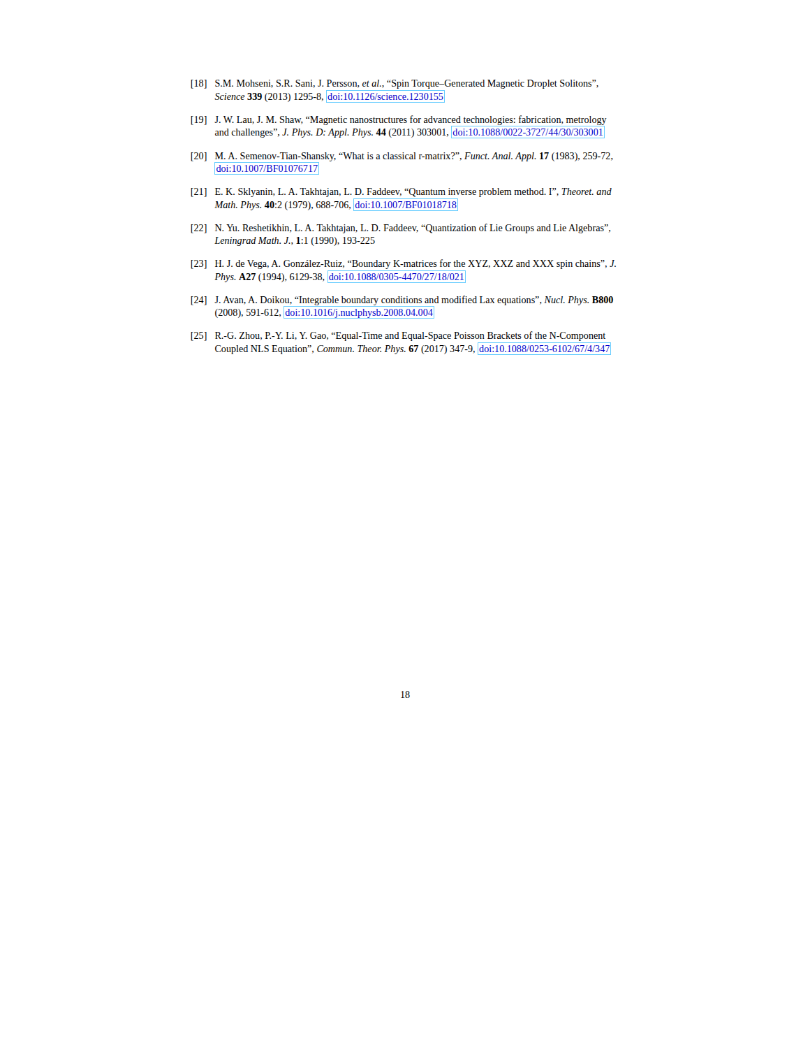[18] S.M. Mohseni, S.R. Sani, J. Persson, et al., “Spin Torque–Generated Magnetic Droplet Solitons”, Science 339 (2013) 1295-8, doi:10.1126/science.1230155
[19] J. W. Lau, J. M. Shaw, “Magnetic nanostructures for advanced technologies: fabrication, metrology and challenges”, J. Phys. D: Appl. Phys. 44 (2011) 303001, doi:10.1088/0022-3727/44/30/303001
[20] M. A. Semenov-Tian-Shansky, “What is a classical r-matrix?”, Funct. Anal. Appl. 17 (1983), 259-72, doi:10.1007/BF01076717
[21] E. K. Sklyanin, L. A. Takhtajan, L. D. Faddeev, “Quantum inverse problem method. I”, Theoret. and Math. Phys. 40:2 (1979), 688-706, doi:10.1007/BF01018718
[22] N. Yu. Reshetikhin, L. A. Takhtajan, L. D. Faddeev, “Quantization of Lie Groups and Lie Algebras”, Leningrad Math. J., 1:1 (1990), 193-225
[23] H. J. de Vega, A. González-Ruiz, “Boundary K-matrices for the XYZ, XXZ and XXX spin chains”, J. Phys. A27 (1994), 6129-38, doi:10.1088/0305-4470/27/18/021
[24] J. Avan, A. Doikou, “Integrable boundary conditions and modified Lax equations”, Nucl. Phys. B800 (2008), 591-612, doi:10.1016/j.nuclphysb.2008.04.004
[25] R.-G. Zhou, P.-Y. Li, Y. Gao, “Equal-Time and Equal-Space Poisson Brackets of the N-Component Coupled NLS Equation”, Commun. Theor. Phys. 67 (2017) 347-9, doi:10.1088/0253-6102/67/4/347
18